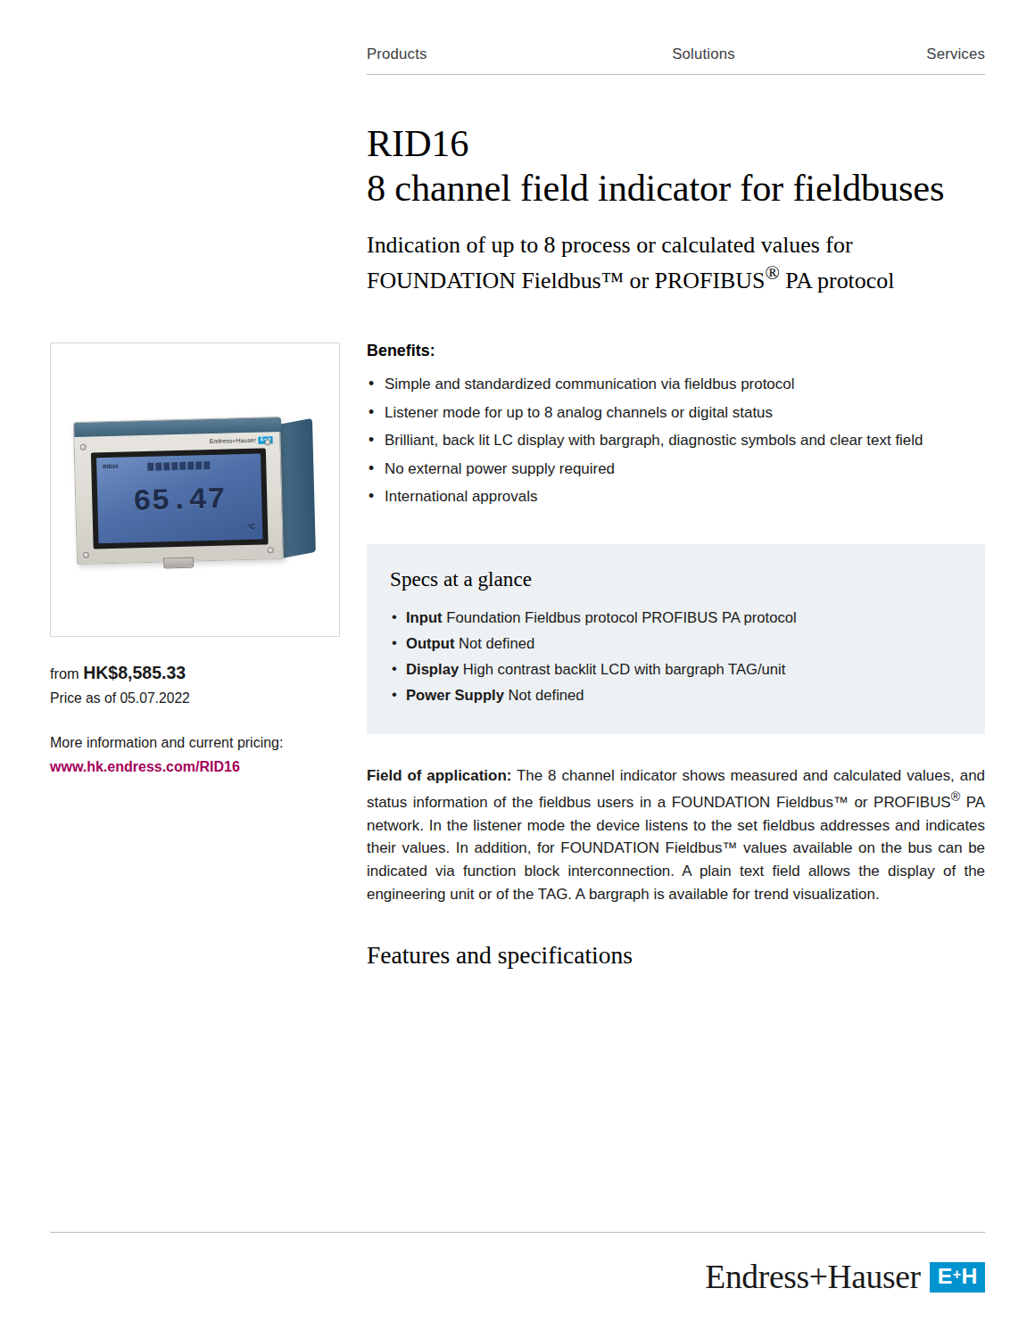Products Solutions Services
Endress+Hauser E+H
RID16
65.47
°C
from HK$8,585.33
Price as of 05.07.2022
More information and current pricing:
www.hk.endress.com/RID16
RID16
8 channel field indicator for fieldbuses
Indication of up to 8 process or calculated values for FOUNDATION Fieldbus™ or PROFIBUS® PA protocol
Benefits:
Simple and standardized communication via fieldbus protocol
Listener mode for up to 8 analog channels or digital status
Brilliant, back lit LC display with bargraph, diagnostic symbols and clear text field
No external power supply required
International approvals
Specs at a glance
Input Foundation Fieldbus protocol PROFIBUS PA protocol
Output Not defined
Display High contrast backlit LCD with bargraph TAG/unit
Power Supply Not defined
Field of application: The 8 channel indicator shows measured and calculated values, and status information of the fieldbus users in a FOUNDATION Fieldbus™ or PROFIBUS® PA network. In the listener mode the device listens to the set fieldbus addresses and indicates their values. In addition, for FOUNDATION Fieldbus™ values available on the bus can be indicated via function block interconnection. A plain text field allows the display of the engineering unit or of the TAG. A bargraph is available for trend visualization.
Features and specifications
Endress+Hauser E+H